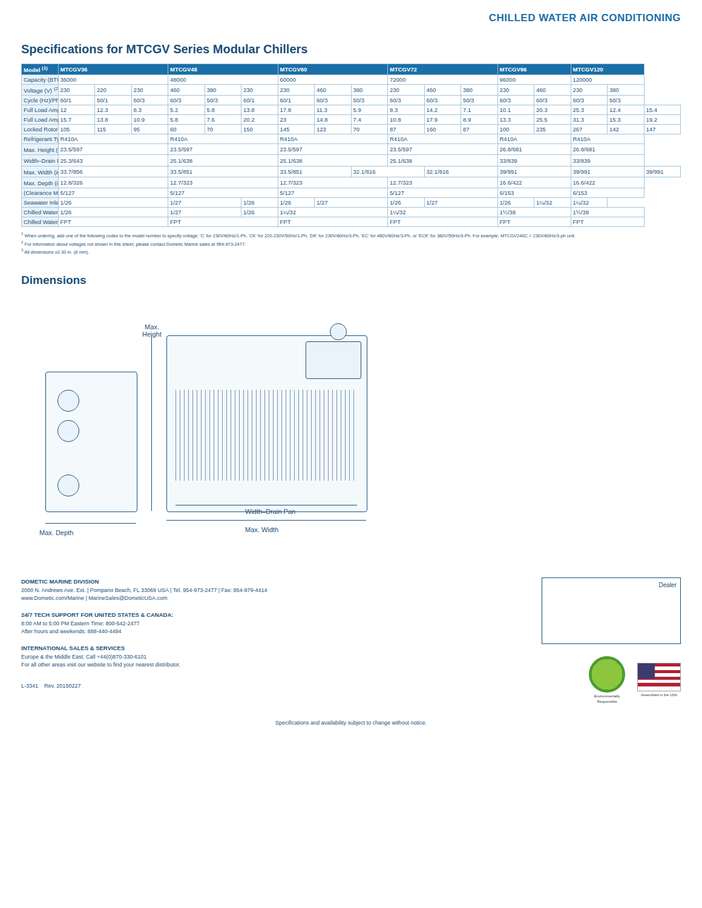CHILLED WATER AIR CONDITIONING
Specifications for MTCGV Series Modular Chillers
| Model (1) | MTCGV36 | MTCGV48 | MTCGV60 | MTCGV72 | MTCGV96 | MTCGV120 |
| --- | --- | --- | --- | --- | --- | --- |
| Capacity (BTU/h) | 36000 | 48000 | 60000 | 72000 | 96000 | 120000 |
| Voltage (V) (2) | 230 | 220 | 230 | 460 | 380 | 230 | 230 | 460 | 380 | 230 | 460 | 380 | 230 | 460 | 230 | 380 |
| Cycle (Hz)/Phase (Ph) | 60/1 | 50/1 | 60/3 | 60/3 | 50/3 | 60/1 | 60/1 | 60/3 | 50/3 | 60/3 | 60/3 | 50/3 | 60/3 | 60/3 | 60/3 | 50/3 |
| Full Load Amps (FLA) Cool (A) | 12 | 12.3 | 8.3 | 5.2 | 5.8 | 13.8 | 17.8 | 11.3 | 5.9 | 8.3 | 14.2 | 7.1 | 10.1 | 20.3 | 25.3 | 12.4 | 15.4 |
| Full Load Amps (FLA) Heat (A) | 15.7 | 13.8 | 10.9 | 5.8 | 7.6 | 20.2 | 23 | 14.8 | 7.4 | 10.8 | 17.9 | 8.9 | 13.3 | 25.5 | 31.3 | 15.3 | 19.2 |
| Locked Rotor Amps (LRA) (A) | 105 | 115 | 95 | 60 | 70 | 150 | 145 | 123 | 70 | 87 | 160 | 87 | 100 | 235 | 267 | 142 | 147 |
| Refrigerant Type | R410A | R410A | R410A | R410A | R410A | R410A |
| Max. Height (in/mm) (3) | 23.5/597 | 23.5/597 | 23.5/597 | 23.5/597 | 26.8/681 | 26.8/681 |
| Width–Drain Pan (in/mm) (3) | 25.3/643 | 25.1/638 | 25.1/638 | 25.1/638 | 33/839 | 33/839 |
| Max. Width (in/mm) (3) | 33.7/856 | 33.5/851 | 33.5/851 | 32.1/816 | 32.1/816 | 39/991 | 39/991 | 39/991 |
| Max. Depth (in/mm) (3) | 12.8/326 | 12.7/323 | 12.7/323 | 12.7/323 | 16.6/422 | 16.6/422 |
| (Clearance Manifold (in/mm) | 5/127 | 5/127 | 5/127 | 5/127 | 6/153 | 6/153 |
| Seawater Inlet Connection (in/mm) | 1/26 | 1/27 | 1/26 | 1/26 | 1/27 | 1/26 | 1/27 | 1/26 | 1¼/32 | 1¼/32 |
| Chilled Water Connection Size (in/mm) | 1/26 | 1/27 | 1/26 | 1¼/32 | 1¼/32 | 1½/38 | 1½/38 |
| Chilled Water Connection Type | FPT | FPT | FPT | FPT | FPT | FPT |
1 When ordering, add one of the following codes to the model number to specify voltage: 'C' for 230V/60Hz/1-Ph, 'CK' for 220-230V/50Hz/1-Ph, 'DK' for 230V/60Hz/3-Ph, 'EC' for 460V/60Hz/3-Ph, or 'ECK' for 380V/50Hz/3-Ph. For example, MTCGV240C = 230V/60Hz/3-ph unit.
2 For information about voltages not shown in this sheet, please contact Dometic Marine sales at 954-973-2477.
3 All dimensions ±0.30 in. (8 mm).
Dimensions
Max. Depth
Max.
Height
Max. Width
Width–Drain Pan
DOMETIC MARINE DIVISION
2000 N. Andrews Ave. Ext. | Pompano Beach, FL 33069 USA | Tel. 954-973-2477 | Fax: 954-979-4414
www.Dometic.com/Marine | MarineSales@DometicUSA.com
24/7 TECH SUPPORT FOR UNITED STATES & CANADA:
8:00 AM to 5:00 PM Eastern Time: 800-542-2477
After hours and weekends: 888-440-4494
INTERNATIONAL SALES & SERVICES
Europe & the Middle East: Call +44(0)870-330-6101
For all other areas visit our website to find your nearest distributor.
L-3341 Rev. 20150227
Dealer
Environmentally
Responsible
Assembled in the USA
Specifications and availability subject to change without notice.